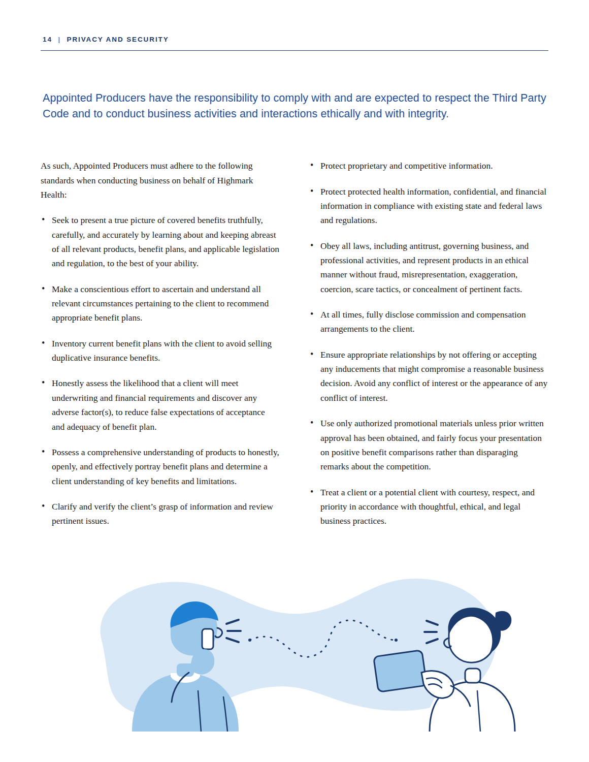14 | Privacy and Security
Appointed Producers have the responsibility to comply with and are expected to respect the Third Party Code and to conduct business activities and interactions ethically and with integrity.
As such, Appointed Producers must adhere to the following standards when conducting business on behalf of Highmark Health:
Seek to present a true picture of covered benefits truthfully, carefully, and accurately by learning about and keeping abreast of all relevant products, benefit plans, and applicable legislation and regulation, to the best of your ability.
Make a conscientious effort to ascertain and understand all relevant circumstances pertaining to the client to recommend appropriate benefit plans.
Inventory current benefit plans with the client to avoid selling duplicative insurance benefits.
Honestly assess the likelihood that a client will meet underwriting and financial requirements and discover any adverse factor(s), to reduce false expectations of acceptance and adequacy of benefit plan.
Possess a comprehensive understanding of products to honestly, openly, and effectively portray benefit plans and determine a client understanding of key benefits and limitations.
Clarify and verify the client’s grasp of information and review pertinent issues.
Protect proprietary and competitive information.
Protect protected health information, confidential, and financial information in compliance with existing state and federal laws and regulations.
Obey all laws, including antitrust, governing business, and professional activities, and represent products in an ethical manner without fraud, misrepresentation, exaggeration, coercion, scare tactics, or concealment of pertinent facts.
At all times, fully disclose commission and compensation arrangements to the client.
Ensure appropriate relationships by not offering or accepting any inducements that might compromise a reasonable business decision. Avoid any conflict of interest or the appearance of any conflict of interest.
Use only authorized promotional materials unless prior written approval has been obtained, and fairly focus your presentation on positive benefit comparisons rather than disparaging remarks about the competition.
Treat a client or a potential client with courtesy, respect, and priority in accordance with thoughtful, ethical, and legal business practices.
Illustration of two people communicating, one on a phone and one on a tablet